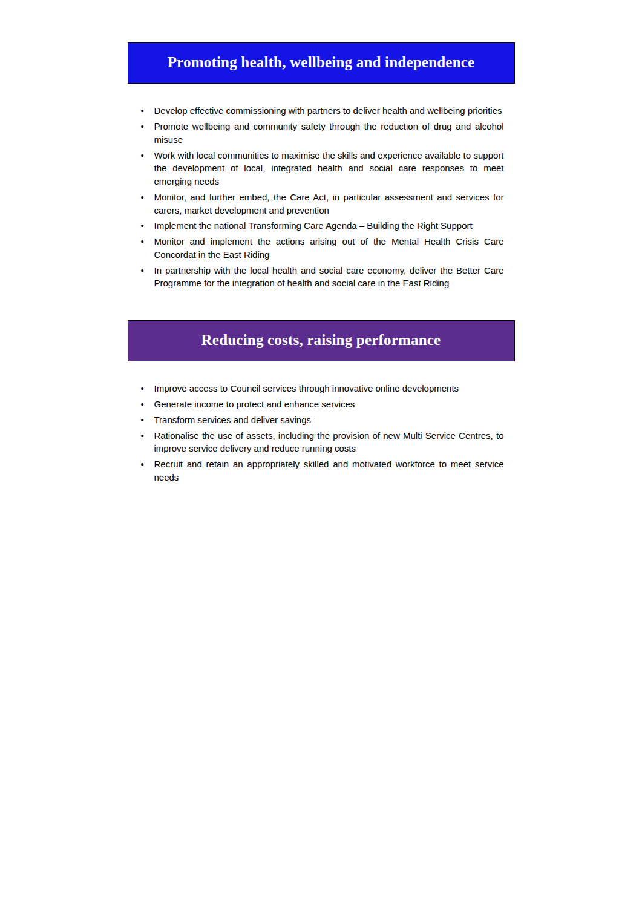Promoting health, wellbeing and independence
Develop effective commissioning with partners to deliver health and wellbeing priorities
Promote wellbeing and community safety through the reduction of drug and alcohol misuse
Work with local communities to maximise the skills and experience available to support the development of local, integrated health and social care responses to meet emerging needs
Monitor, and further embed, the Care Act, in particular assessment and services for carers, market development and prevention
Implement the national Transforming Care Agenda – Building the Right Support
Monitor and implement the actions arising out of the Mental Health Crisis Care Concordat in the East Riding
In partnership with the local health and social care economy, deliver the Better Care Programme for the integration of health and social care in the East Riding
Reducing costs, raising performance
Improve access to Council services through innovative online developments
Generate income to protect and enhance services
Transform services and deliver savings
Rationalise the use of assets, including the provision of new Multi Service Centres, to improve service delivery and reduce running costs
Recruit and retain an appropriately skilled and motivated workforce to meet service needs